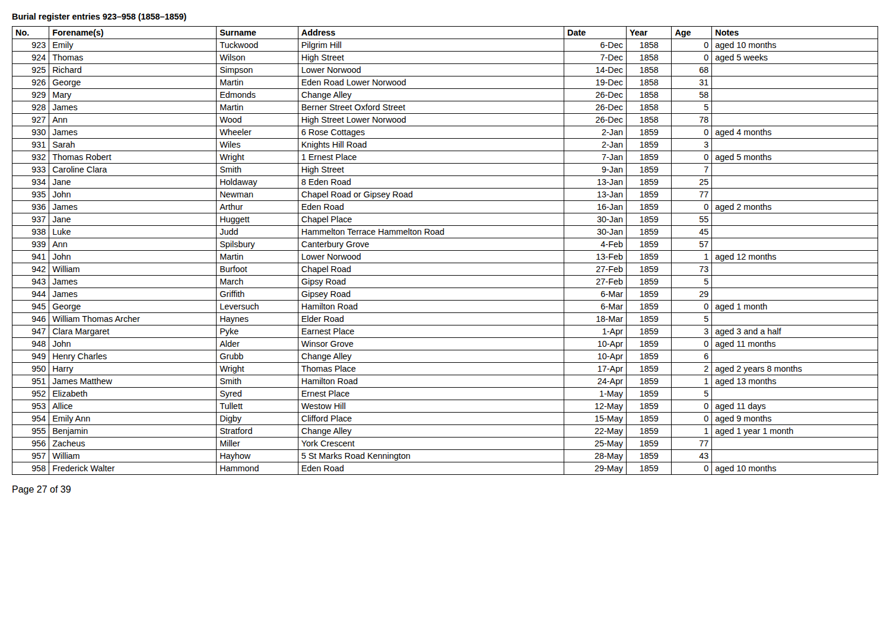Burial register entries 923–958 (1858–1859)
| No. | Forename(s) | Surname | Address | Date | Year | Age | Notes |
| --- | --- | --- | --- | --- | --- | --- | --- |
| 923 | Emily | Tuckwood | Pilgrim Hill | 6-Dec | 1858 | 0 | aged 10 months |
| 924 | Thomas | Wilson | High Street | 7-Dec | 1858 | 0 | aged 5 weeks |
| 925 | Richard | Simpson | Lower Norwood | 14-Dec | 1858 | 68 | |
| 926 | George | Martin | Eden Road Lower Norwood | 19-Dec | 1858 | 31 | |
| 929 | Mary | Edmonds | Change Alley | 26-Dec | 1858 | 58 | |
| 928 | James | Martin | Berner Street Oxford Street | 26-Dec | 1858 | 5 | |
| 927 | Ann | Wood | High Street Lower Norwood | 26-Dec | 1858 | 78 | |
| 930 | James | Wheeler | 6 Rose Cottages | 2-Jan | 1859 | 0 | aged 4 months |
| 931 | Sarah | Wiles | Knights Hill Road | 2-Jan | 1859 | 3 | |
| 932 | Thomas Robert | Wright | 1 Ernest Place | 7-Jan | 1859 | 0 | aged 5 months |
| 933 | Caroline Clara | Smith | High Street | 9-Jan | 1859 | 7 | |
| 934 | Jane | Holdaway | 8 Eden Road | 13-Jan | 1859 | 25 | |
| 935 | John | Newman | Chapel Road or Gipsey Road | 13-Jan | 1859 | 77 | |
| 936 | James | Arthur | Eden Road | 16-Jan | 1859 | 0 | aged 2 months |
| 937 | Jane | Huggett | Chapel Place | 30-Jan | 1859 | 55 | |
| 938 | Luke | Judd | Hammelton Terrace Hammelton Road | 30-Jan | 1859 | 45 | |
| 939 | Ann | Spilsbury | Canterbury Grove | 4-Feb | 1859 | 57 | |
| 941 | John | Martin | Lower Norwood | 13-Feb | 1859 | 1 | aged 12 months |
| 942 | William | Burfoot | Chapel Road | 27-Feb | 1859 | 73 | |
| 943 | James | March | Gipsy Road | 27-Feb | 1859 | 5 | |
| 944 | James | Griffith | Gipsey Road | 6-Mar | 1859 | 29 | |
| 945 | George | Leversuch | Hamilton Road | 6-Mar | 1859 | 0 | aged 1 month |
| 946 | William Thomas Archer | Haynes | Elder Road | 18-Mar | 1859 | 5 | |
| 947 | Clara Margaret | Pyke | Earnest Place | 1-Apr | 1859 | 3 | aged 3 and a half |
| 948 | John | Alder | Winsor Grove | 10-Apr | 1859 | 0 | aged 11 months |
| 949 | Henry Charles | Grubb | Change Alley | 10-Apr | 1859 | 6 | |
| 950 | Harry | Wright | Thomas Place | 17-Apr | 1859 | 2 | aged 2 years 8 months |
| 951 | James Matthew | Smith | Hamilton Road | 24-Apr | 1859 | 1 | aged 13 months |
| 952 | Elizabeth | Syred | Ernest Place | 1-May | 1859 | 5 | |
| 953 | Allice | Tullett | Westow Hill | 12-May | 1859 | 0 | aged 11 days |
| 954 | Emily Ann | Digby | Clifford Place | 15-May | 1859 | 0 | aged 9 months |
| 955 | Benjamin | Stratford | Change Alley | 22-May | 1859 | 1 | aged 1 year 1 month |
| 956 | Zacheus | Miller | York Crescent | 25-May | 1859 | 77 | |
| 957 | William | Hayhow | 5 St Marks Road Kennington | 28-May | 1859 | 43 | |
| 958 | Frederick Walter | Hammond | Eden Road | 29-May | 1859 | 0 | aged 10 months |
Page 27 of 39